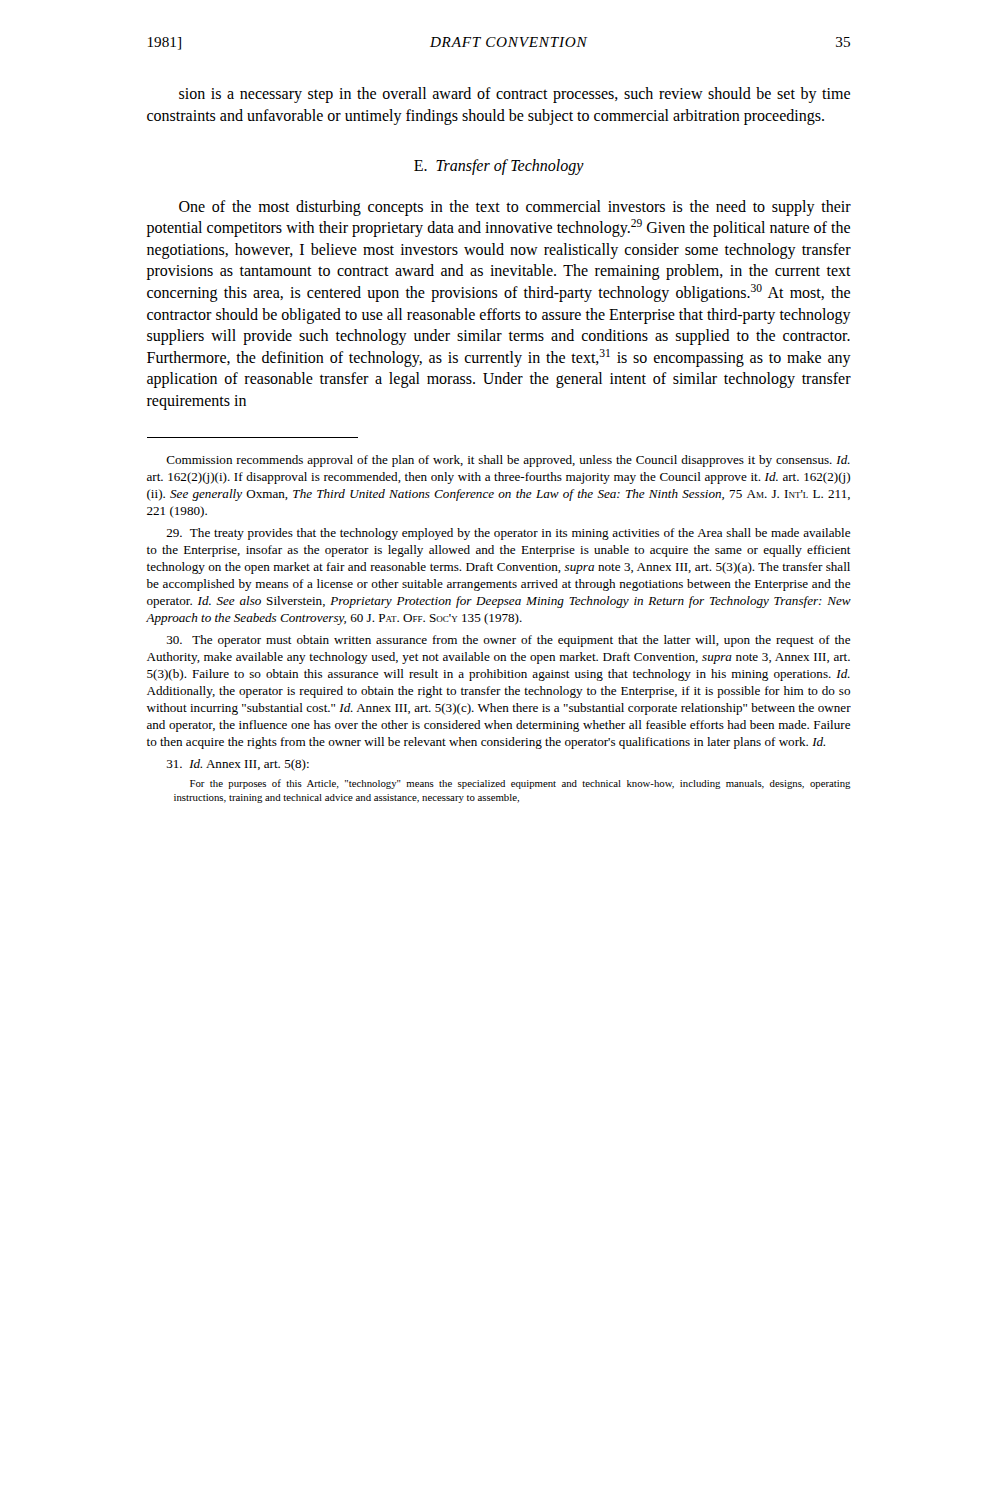1981] DRAFT CONVENTION 35
sion is a necessary step in the overall award of contract processes, such review should be set by time constraints and unfavorable or untimely findings should be subject to commercial arbitration proceedings.
E. Transfer of Technology
One of the most disturbing concepts in the text to commercial investors is the need to supply their potential competitors with their proprietary data and innovative technology.29 Given the political nature of the negotiations, however, I believe most investors would now realistically consider some technology transfer provisions as tantamount to contract award and as inevitable. The remaining problem, in the current text concerning this area, is centered upon the provisions of third-party technology obligations.30 At most, the contractor should be obligated to use all reasonable efforts to assure the Enterprise that third-party technology suppliers will provide such technology under similar terms and conditions as supplied to the contractor. Furthermore, the definition of technology, as is currently in the text,31 is so encompassing as to make any application of reasonable transfer a legal morass. Under the general intent of similar technology transfer requirements in
Commission recommends approval of the plan of work, it shall be approved, unless the Council disapproves it by consensus. Id. art. 162(2)(j)(i). If disapproval is recommended, then only with a three-fourths majority may the Council approve it. Id. art. 162(2)(j)(ii). See generally Oxman, The Third United Nations Conference on the Law of the Sea: The Ninth Session, 75 Am. J. Int'l L. 211, 221 (1980).
29. The treaty provides that the technology employed by the operator in its mining activities of the Area shall be made available to the Enterprise, insofar as the operator is legally allowed and the Enterprise is unable to acquire the same or equally efficient technology on the open market at fair and reasonable terms. Draft Convention, supra note 3, Annex III, art. 5(3)(a). The transfer shall be accomplished by means of a license or other suitable arrangements arrived at through negotiations between the Enterprise and the operator. Id. See also Silverstein, Proprietary Protection for Deepsea Mining Technology in Return for Technology Transfer: New Approach to the Seabeds Controversy, 60 J. Pat. Off. Soc'y 135 (1978).
30. The operator must obtain written assurance from the owner of the equipment that the latter will, upon the request of the Authority, make available any technology used, yet not available on the open market. Draft Convention, supra note 3, Annex III, art. 5(3)(b). Failure to so obtain this assurance will result in a prohibition against using that technology in his mining operations. Id. Additionally, the operator is required to obtain the right to transfer the technology to the Enterprise, if it is possible for him to do so without incurring "substantial cost." Id. Annex III, art. 5(3)(c). When there is a "substantial corporate relationship" between the owner and operator, the influence one has over the other is considered when determining whether all feasible efforts had been made. Failure to then acquire the rights from the owner will be relevant when considering the operator's qualifications in later plans of work. Id.
31. Id. Annex III, art. 5(8):
For the purposes of this Article, "technology" means the specialized equipment and technical know-how, including manuals, designs, operating instructions, training and technical advice and assistance, necessary to assemble,